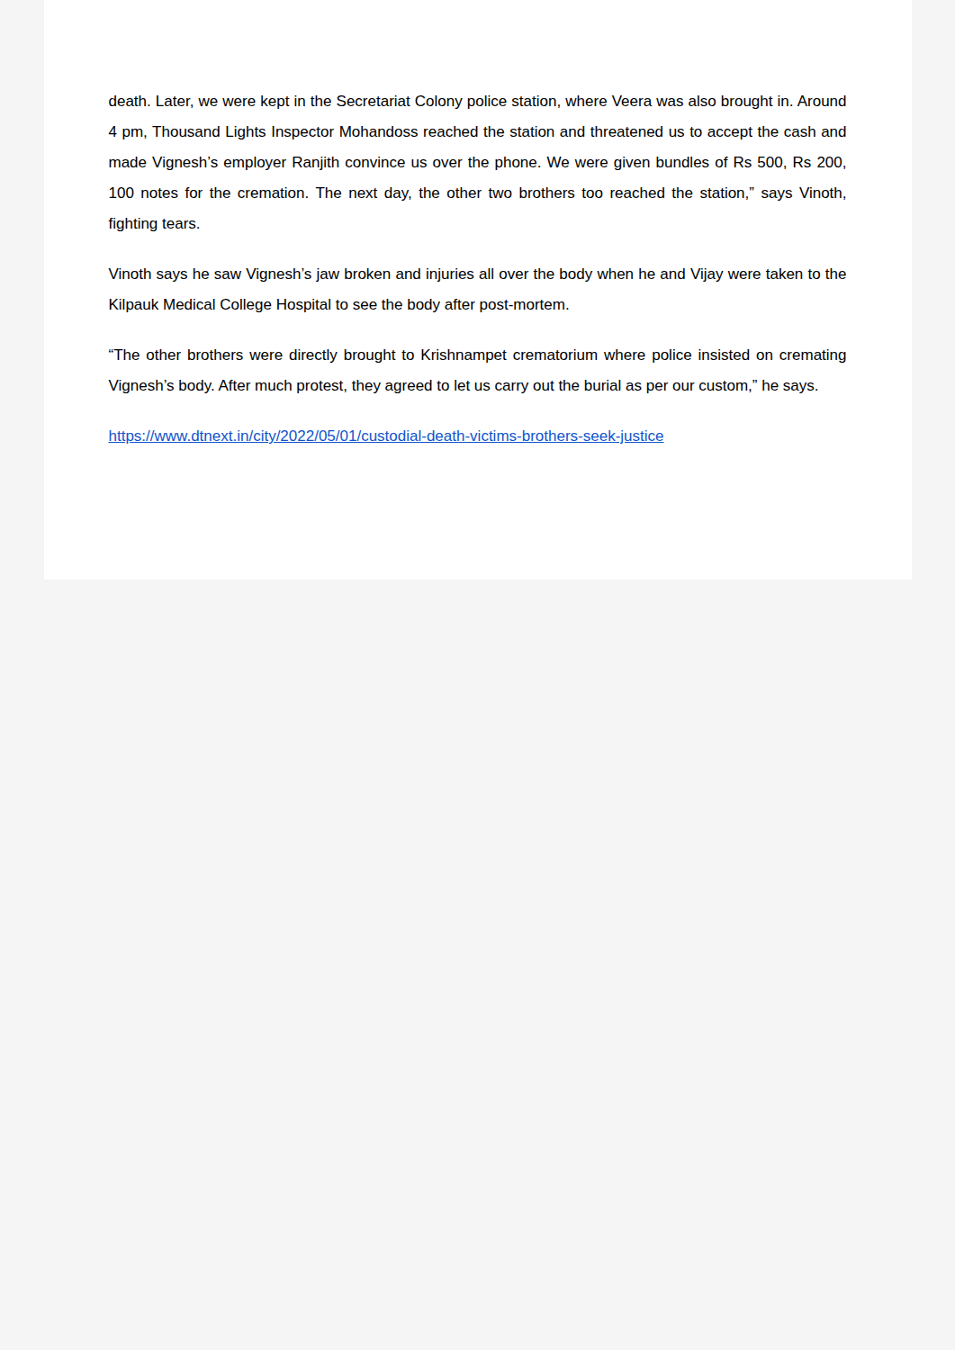death. Later, we were kept in the Secretariat Colony police station, where Veera was also brought in. Around 4 pm, Thousand Lights Inspector Mohandoss reached the station and threatened us to accept the cash and made Vignesh’s employer Ranjith convince us over the phone. We were given bundles of Rs 500, Rs 200, 100 notes for the cremation. The next day, the other two brothers too reached the station,” says Vinoth, fighting tears.
Vinoth says he saw Vignesh’s jaw broken and injuries all over the body when he and Vijay were taken to the Kilpauk Medical College Hospital to see the body after post-mortem.
“The other brothers were directly brought to Krishnampet crematorium where police insisted on cremating Vignesh’s body. After much protest, they agreed to let us carry out the burial as per our custom,” he says.
https://www.dtnext.in/city/2022/05/01/custodial-death-victims-brothers-seek-justice